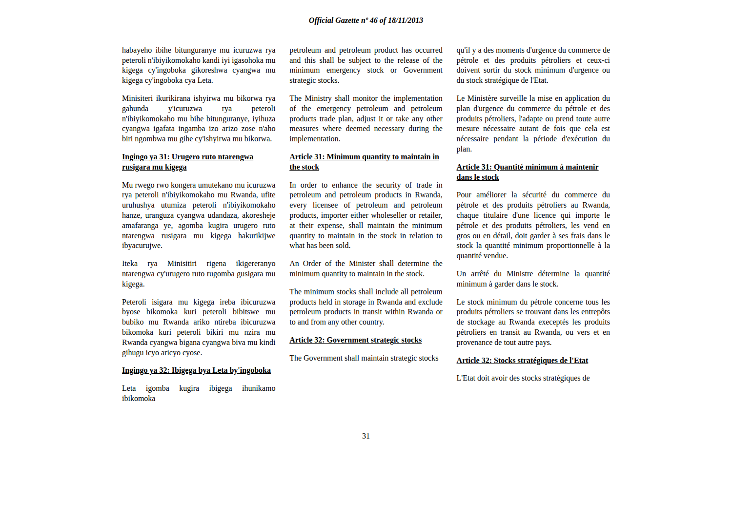Official Gazette nº 46 of 18/11/2013
| habayeho ibihe bitunguranye mu icuruzwa rya peteroli n'ibiyikomokaho kandi iyi igasohoka mu kigega cy'ingoboka gikoreshwa cyangwa mu kigega cy'ingoboka cya Leta. Minisiteri ikurikirana ishyirwa mu bikorwa rya gahunda y'icuruzwa rya peteroli n'ibiyikomokaho mu bihe bitunguranye, iyihuza cyangwa igafata ingamba izo arizo zose n'aho biri ngombwa mu gihe cy'ishyirwa mu bikorwa. Ingingo ya 31: Urugero ruto ntarengwa rusigara mu kigega Mu rwego rwo kongera umutekano mu icuruzwa rya peteroli n'ibiyikomokaho mu Rwanda, ufite uruhushya utumiza peteroli n'ibiyikomokaho hanze, uranguza cyangwa udandaza, akoresheje amafaranga ye, agomba kugira urugero ruto ntarengwa rusigara mu kigega hakurikijwe ibyacurujwe. Iteka rya Minisitiri rigena ikigereranyo ntarengwa cy'urugero ruto rugomba gusigara mu kigega. Peteroli isigara mu kigega ireba ibicuruzwa byose bikomoka kuri peteroli bibitswe mu bubiko mu Rwanda ariko ntireba ibicuruzwa bikomoka kuri peteroli bikiri mu nzira mu Rwanda cyangwa bigana cyangwa biva mu kindi gihugu icyo aricyo cyose. Ingingo ya 32: Ibigega bya Leta by'ingoboka Leta igomba kugira ibigega ihunikamo ibikomoka | petroleum and petroleum product has occurred and this shall be subject to the release of the minimum emergency stock or Government strategic stocks. The Ministry shall monitor the implementation of the emergency petroleum and petroleum products trade plan, adjust it or take any other measures where deemed necessary during the implementation. Article 31: Minimum quantity to maintain in the stock In order to enhance the security of trade in petroleum and petroleum products in Rwanda, every licensee of petroleum and petroleum products, importer either wholeseller or retailer, at their expense, shall maintain the minimum quantity to maintain in the stock in relation to what has been sold. An Order of the Minister shall determine the minimum quantity to maintain in the stock. The minimum stocks shall include all petroleum products held in storage in Rwanda and exclude petroleum products in transit within Rwanda or to and from any other country. Article 32: Government strategic stocks The Government shall maintain strategic stocks | qu'il y a des moments d'urgence du commerce de pétrole et des produits pétroliers et ceux-ci doivent sortir du stock minimum d'urgence ou du stock stratégique de l'Etat. Le Ministère surveille la mise en application du plan d'urgence du commerce du pétrole et des produits pétroliers, l'adapte ou prend toute autre mesure nécessaire autant de fois que cela est nécessaire pendant la période d'exécution du plan. Article 31: Quantité minimum à maintenir dans le stock Pour améliorer la sécurité du commerce du pétrole et des produits pétroliers au Rwanda, chaque titulaire d'une licence qui importe le pétrole et des produits pétroliers, les vend en gros ou en détail, doit garder à ses frais dans le stock la quantité minimum proportionnelle à la quantité vendue. Un arrêté du Ministre détermine la quantité minimum à garder dans le stock. Le stock minimum du pétrole concerne tous les produits pétroliers se trouvant dans les entrepôts de stockage au Rwanda execeptés les produits pétroliers en transit au Rwanda, ou vers et en provenance de tout autre pays. Article 32: Stocks stratégiques de l'Etat L'Etat doit avoir des stocks stratégiques de |
31